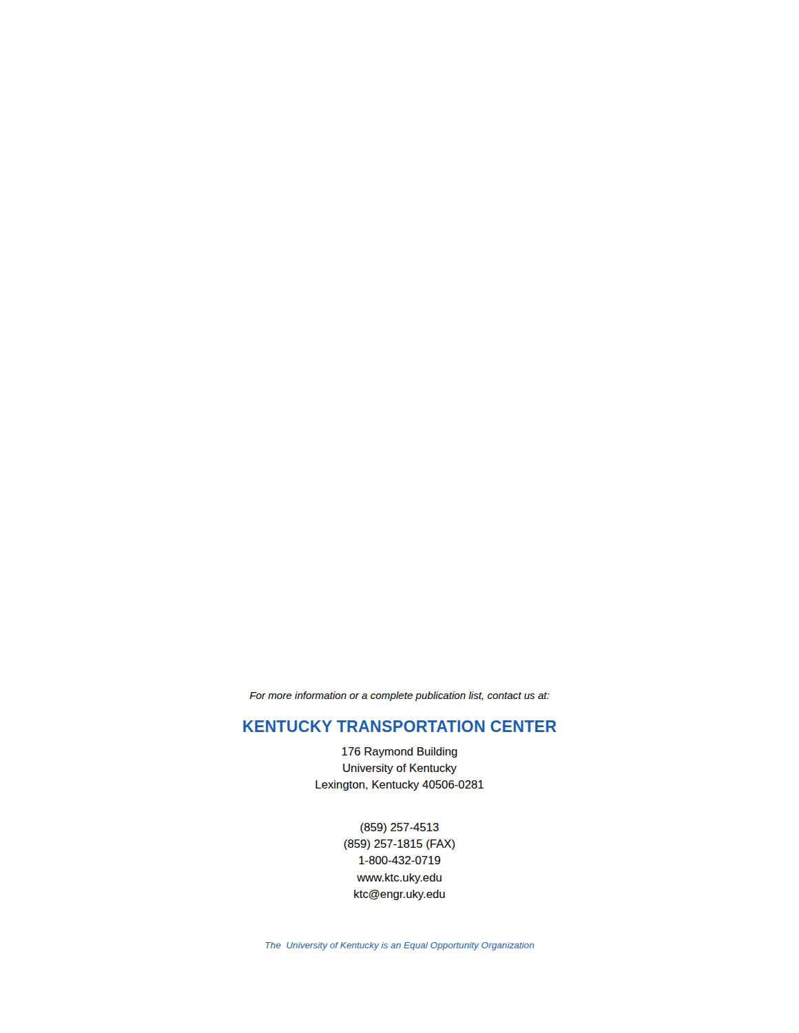For more information or a complete publication list, contact us at:
KENTUCKY TRANSPORTATION CENTER
176 Raymond Building
University of Kentucky
Lexington, Kentucky 40506-0281
(859) 257-4513
(859) 257-1815 (FAX)
1-800-432-0719
www.ktc.uky.edu
ktc@engr.uky.edu
The University of Kentucky is an Equal Opportunity Organization